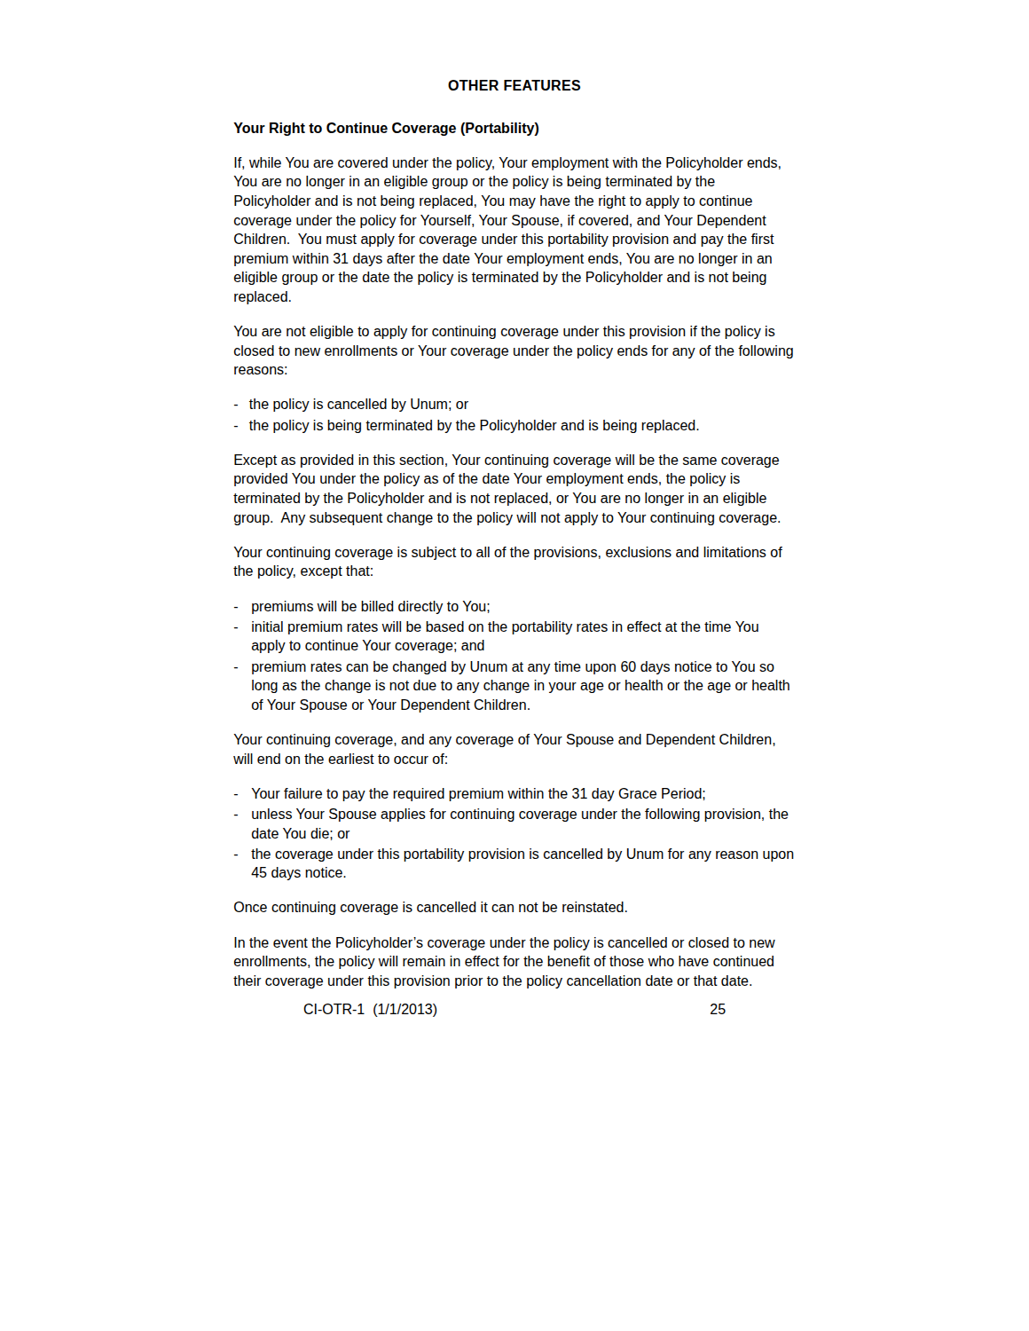OTHER FEATURES
Your Right to Continue Coverage (Portability)
If, while You are covered under the policy, Your employment with the Policyholder ends, You are no longer in an eligible group or the policy is being terminated by the Policyholder and is not being replaced, You may have the right to apply to continue coverage under the policy for Yourself, Your Spouse, if covered, and Your Dependent Children. You must apply for coverage under this portability provision and pay the first premium within 31 days after the date Your employment ends, You are no longer in an eligible group or the date the policy is terminated by the Policyholder and is not being replaced.
You are not eligible to apply for continuing coverage under this provision if the policy is closed to new enrollments or Your coverage under the policy ends for any of the following reasons:
the policy is cancelled by Unum; or
the policy is being terminated by the Policyholder and is being replaced.
Except as provided in this section, Your continuing coverage will be the same coverage provided You under the policy as of the date Your employment ends, the policy is terminated by the Policyholder and is not replaced, or You are no longer in an eligible group. Any subsequent change to the policy will not apply to Your continuing coverage.
Your continuing coverage is subject to all of the provisions, exclusions and limitations of the policy, except that:
premiums will be billed directly to You;
initial premium rates will be based on the portability rates in effect at the time You apply to continue Your coverage; and
premium rates can be changed by Unum at any time upon 60 days notice to You so long as the change is not due to any change in your age or health or the age or health of Your Spouse or Your Dependent Children.
Your continuing coverage, and any coverage of Your Spouse and Dependent Children, will end on the earliest to occur of:
Your failure to pay the required premium within the 31 day Grace Period;
unless Your Spouse applies for continuing coverage under the following provision, the date You die; or
the coverage under this portability provision is cancelled by Unum for any reason upon 45 days notice.
Once continuing coverage is cancelled it can not be reinstated.
In the event the Policyholder’s coverage under the policy is cancelled or closed to new enrollments, the policy will remain in effect for the benefit of those who have continued their coverage under this provision prior to the policy cancellation date or that date.
CI-OTR-1 (1/1/2013)25